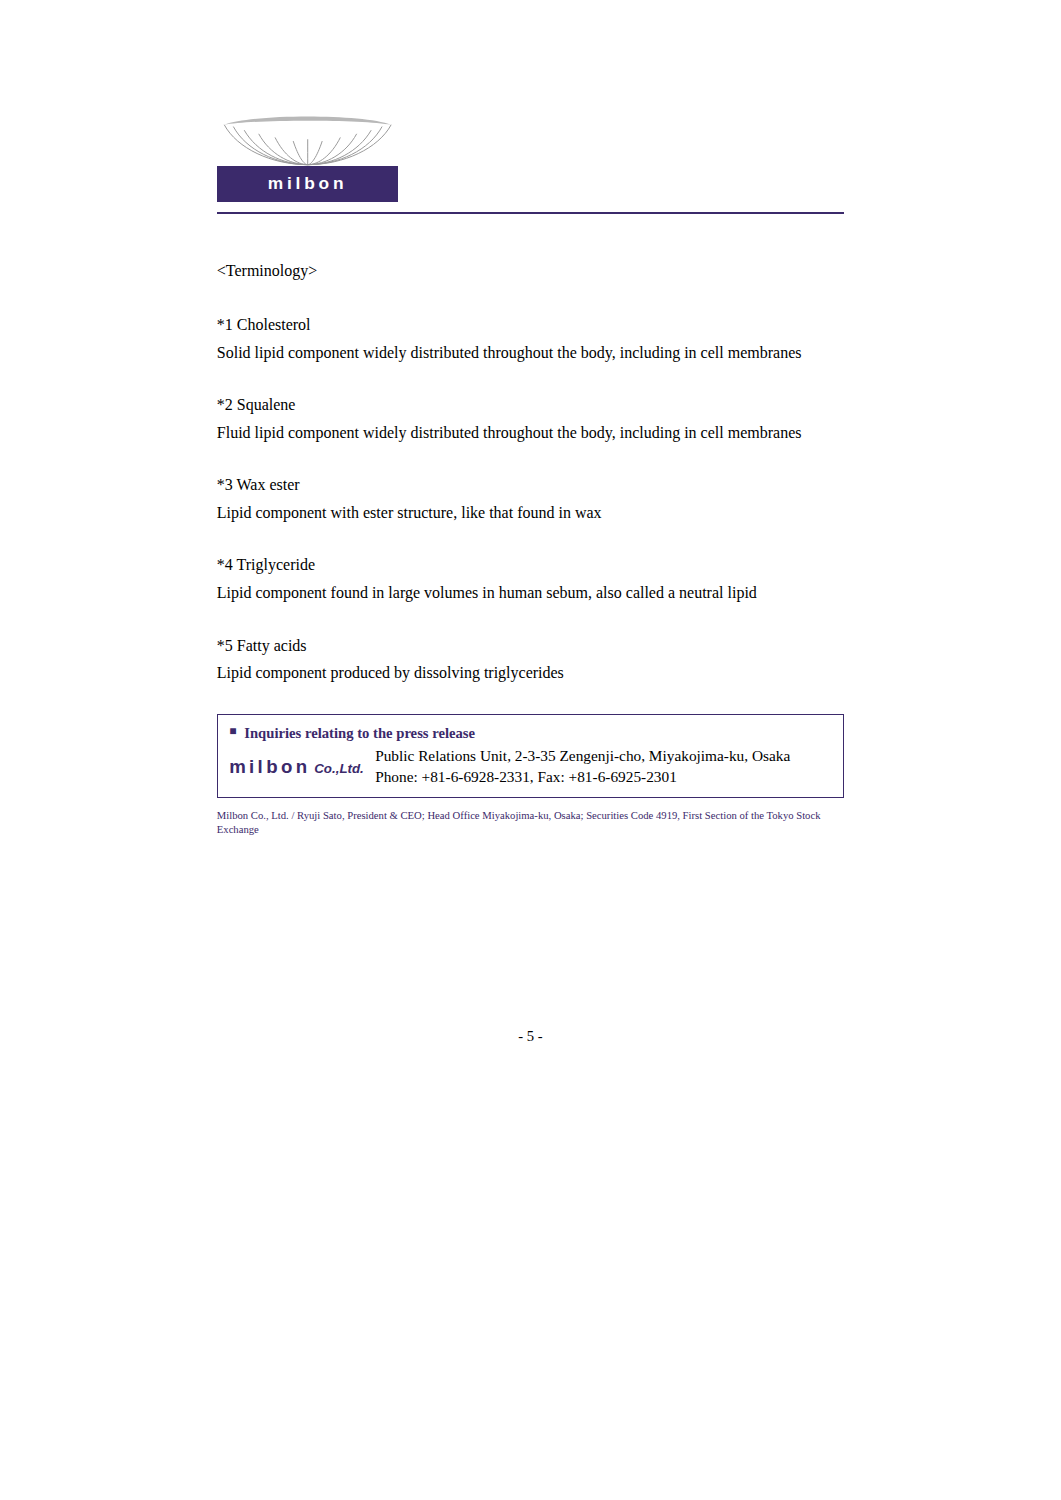milbon
<Terminology>
*1 Cholesterol
Solid lipid component widely distributed throughout the body, including in cell membranes
*2 Squalene
Fluid lipid component widely distributed throughout the body, including in cell membranes
*3 Wax ester
Lipid component with ester structure, like that found in wax
*4 Triglyceride
Lipid component found in large volumes in human sebum, also called a neutral lipid
*5 Fatty acids
Lipid component produced by dissolving triglycerides
Inquiries relating to the press release
milbonCo.,Ltd.
Public Relations Unit, 2-3-35 Zengenji-cho, Miyakojima-ku, Osaka
Phone: +81-6-6928-2331, Fax: +81-6-6925-2301
Milbon Co., Ltd. / Ryuji Sato, President & CEO; Head Office Miyakojima-ku, Osaka; Securities Code 4919, First Section of the Tokyo Stock Exchange
- 5 -